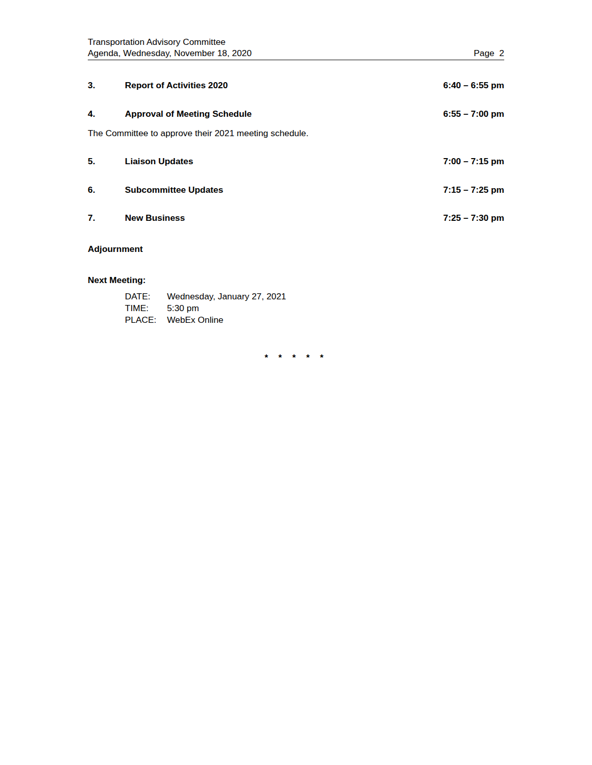Transportation Advisory Committee
Agenda, Wednesday, November 18, 2020
Page 2
3. Report of Activities 2020 6:40 – 6:55 pm
4. Approval of Meeting Schedule 6:55 – 7:00 pm
The Committee to approve their 2021 meeting schedule.
5. Liaison Updates 7:00 – 7:15 pm
6. Subcommittee Updates 7:15 – 7:25 pm
7. New Business 7:25 – 7:30 pm
Adjournment
Next Meeting:
| DATE: | Wednesday, January 27, 2021 |
| TIME: | 5:30 pm |
| PLACE: | WebEx Online |
* * * * *